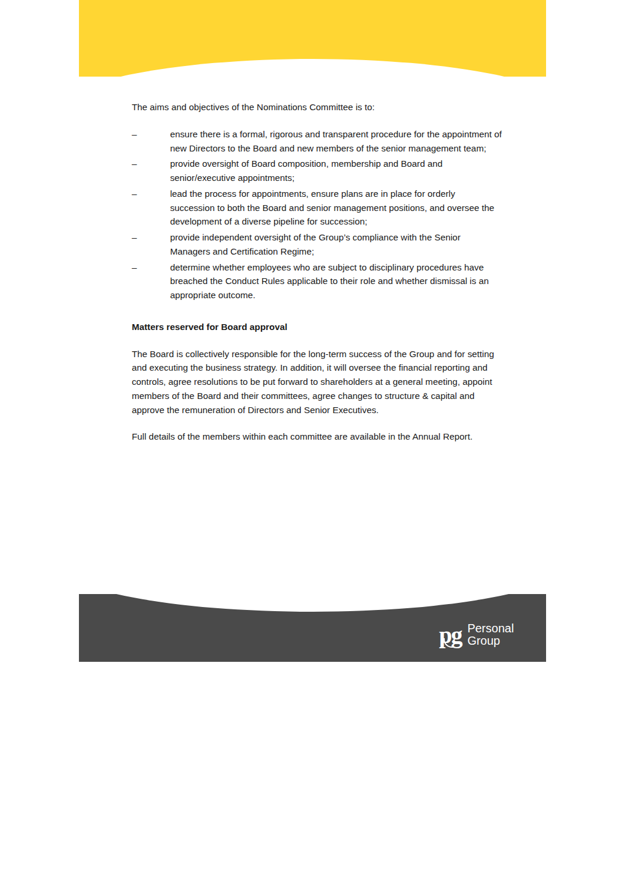The aims and objectives of the Nominations Committee is to:
– ensure there is a formal, rigorous and transparent procedure for the appointment of new Directors to the Board and new members of the senior management team;
– provide oversight of Board composition, membership and Board and senior/executive appointments;
– lead the process for appointments, ensure plans are in place for orderly succession to both the Board and senior management positions, and oversee the development of a diverse pipeline for succession;
– provide independent oversight of the Group’s compliance with the Senior Managers and Certification Regime;
– determine whether employees who are subject to disciplinary procedures have breached the Conduct Rules applicable to their role and whether dismissal is an appropriate outcome.
Matters reserved for Board approval
The Board is collectively responsible for the long-term success of the Group and for setting and executing the business strategy. In addition, it will oversee the financial reporting and controls, agree resolutions to be put forward to shareholders at a general meeting, appoint members of the Board and their committees, agree changes to structure & capital and approve the remuneration of Directors and Senior Executives.
Full details of the members within each committee are available in the Annual Report.
pg
Personal
Group